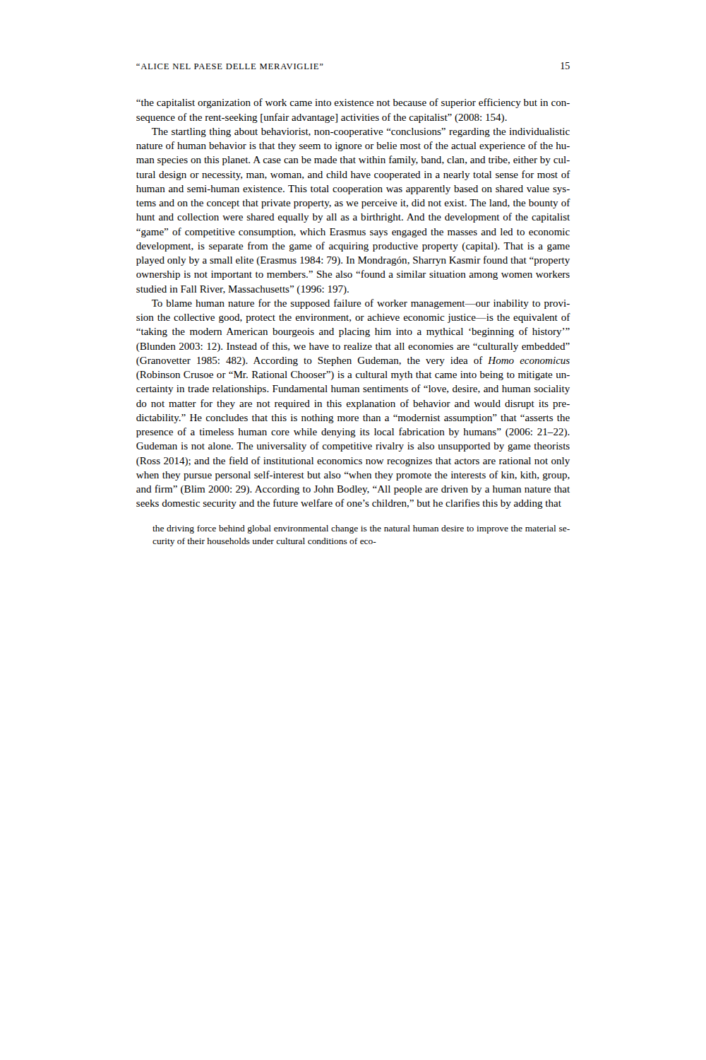“Alice nel paese delle meraviglie” 15
“the capitalist organization of work came into existence not because of superior efficiency but in consequence of the rent-seeking [unfair advantage] activities of the capitalist” (2008: 154).
The startling thing about behaviorist, non-cooperative “conclusions” regarding the individualistic nature of human behavior is that they seem to ignore or belie most of the actual experience of the human species on this planet. A case can be made that within family, band, clan, and tribe, either by cultural design or necessity, man, woman, and child have cooperated in a nearly total sense for most of human and semi-human existence. This total cooperation was apparently based on shared value systems and on the concept that private property, as we perceive it, did not exist. The land, the bounty of hunt and collection were shared equally by all as a birthright. And the development of the capitalist “game” of competitive consumption, which Erasmus says engaged the masses and led to economic development, is separate from the game of acquiring productive property (capital). That is a game played only by a small elite (Erasmus 1984: 79). In Mondragón, Sharryn Kasmir found that “property ownership is not important to members.” She also “found a similar situation among women workers studied in Fall River, Massachusetts” (1996: 197).
To blame human nature for the supposed failure of worker management—our inability to provision the collective good, protect the environment, or achieve economic justice—is the equivalent of “taking the modern American bourgeois and placing him into a mythical ‘beginning of history’” (Blunden 2003: 12). Instead of this, we have to realize that all economies are “culturally embedded” (Granovetter 1985: 482). According to Stephen Gudeman, the very idea of Homo economicus (Robinson Crusoe or “Mr. Rational Chooser”) is a cultural myth that came into being to mitigate uncertainty in trade relationships. Fundamental human sentiments of “love, desire, and human sociality do not matter for they are not required in this explanation of behavior and would disrupt its predictability.” He concludes that this is nothing more than a “modernist assumption” that “asserts the presence of a timeless human core while denying its local fabrication by humans” (2006: 21–22). Gudeman is not alone. The universality of competitive rivalry is also unsupported by game theorists (Ross 2014); and the field of institutional economics now recognizes that actors are rational not only when they pursue personal self-interest but also “when they promote the interests of kin, kith, group, and firm” (Blim 2000: 29). According to John Bodley, “All people are driven by a human nature that seeks domestic security and the future welfare of one’s children,” but he clarifies this by adding that
the driving force behind global environmental change is the natural human desire to improve the material security of their households under cultural conditions of eco-